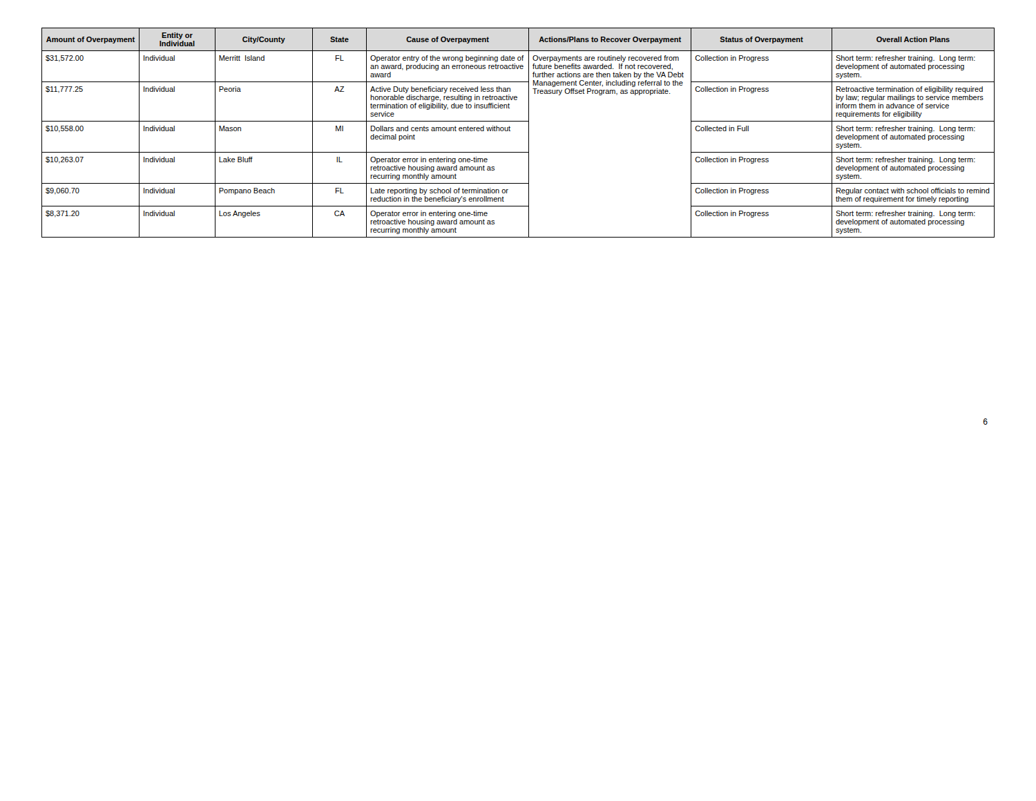| Amount of Overpayment | Entity or Individual | City/County | State | Cause of Overpayment | Actions/Plans to Recover Overpayment | Status of Overpayment | Overall Action Plans |
| --- | --- | --- | --- | --- | --- | --- | --- |
| $31,572.00 | Individual | Merritt Island | FL | Operator entry of the wrong beginning date of an award, producing an erroneous retroactive award | Overpayments are routinely recovered from future benefits awarded. If not recovered, further actions are then taken by the VA Debt Management Center, including referral to the Treasury Offset Program, as appropriate. | Collection in Progress | Short term: refresher training. Long term: development of automated processing system. |
| $11,777.25 | Individual | Peoria | AZ | Active Duty beneficiary received less than honorable discharge, resulting in retroactive termination of eligibility, due to insufficient service | Collection in Progress | Retroactive termination of eligibility required by law; regular mailings to service members inform them in advance of service requirements for eligibility |
| $10,558.00 | Individual | Mason | MI | Dollars and cents amount entered without decimal point | Collected in Full | Short term: refresher training. Long term: development of automated processing system. |
| $10,263.07 | Individual | Lake Bluff | IL | Operator error in entering one-time retroactive housing award amount as recurring monthly amount | Collection in Progress | Short term: refresher training. Long term: development of automated processing system. |
| $9,060.70 | Individual | Pompano Beach | FL | Late reporting by school of termination or reduction in the beneficiary's enrollment | Collection in Progress | Regular contact with school officials to remind them of requirement for timely reporting |
| $8,371.20 | Individual | Los Angeles | CA | Operator error in entering one-time retroactive housing award amount as recurring monthly amount | Collection in Progress | Short term: refresher training. Long term: development of automated processing system. |
6